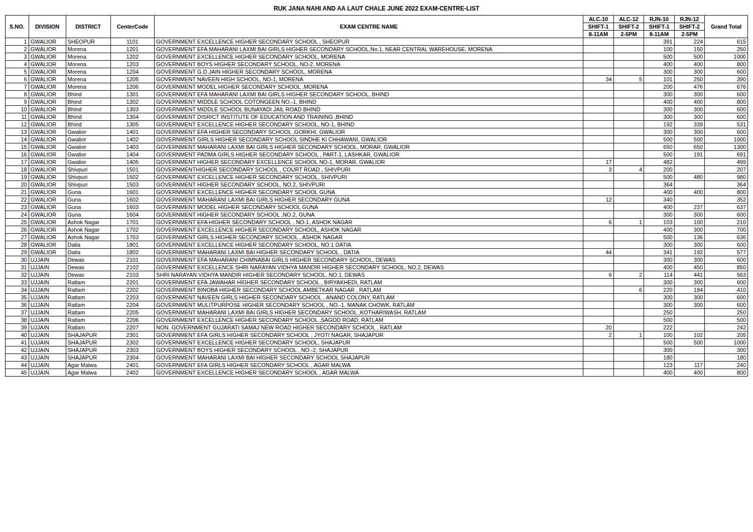RUK JANA NAHI AND AA LAUT CHALE JUNE 2022 EXAM-CENTRE-LIST
| S.NO. | DIVISION | DISTRICT | CenterCode | EXAM CENTRE NAME | ALC-10 | ALC-12 | RJN-10 | RJN-12 | Grand Total |
| --- | --- | --- | --- | --- | --- | --- | --- | --- | --- |
| SHIFT-1 | SHIFT-2 | SHIFT-1 | SHIFT-2 |
| 8-11AM | 2-5PM | 8-11AM | 2-5PM |
| 1 | GWALIOR | SHEOPUR | 1101 | GOVERNMENT EXCELLENCE HIGHER SECONDARY SCHOOL , SHEOPUR | | | 391 | 224 | 615 |
| 2 | GWALIOR | Morena | 1201 | GOVERNMENT EFA MAHARANI LAXMI BAI GIRLS HIGHER SECONDARY SCHOOL,No.1, NEAR CENTRAL WAREHOUSE, MORENA | | | 100 | 150 | 250 |
| 3 | GWALIOR | Morena | 1202 | GOVERNMENT EXCELLENCE HIGHER SECONDARY SCHOOL, MORENA | | | 500 | 500 | 1000 |
| 4 | GWALIOR | Morena | 1203 | GOVERNMENT BOYS HIGHER SECONDARY SCHOOL, NO-2, MORENA | | | 400 | 400 | 800 |
| 5 | GWALIOR | Morena | 1204 | GOVERNMENT G.D.JAIN HIGHER SECONDARY SCHOOL, MORENA | | | 300 | 300 | 600 |
| 6 | GWALIOR | Morena | 1205 | GOVERNMENT NAVEEN HIGH SCHOOL, NO-1, MORENA | 34 | 5 | 101 | 250 | 390 |
| 7 | GWALIOR | Morena | 1206 | GOVERNMENT MODEL HIGHER SECONDARY SCHOOL ,MORENA | | | 200 | 476 | 676 |
| 8 | GWALIOR | Bhind | 1301 | GOVERNMENT EFA MAHARANI LAXMI BAI GIRLS HIGHER SECONDARY SCHOOL, BHIND | | | 300 | 300 | 600 |
| 9 | GWALIOR | Bhind | 1302 | GOVERNMENT MIDDLE SCHOOL COTONGEEN NO.-1, BHIND | | | 400 | 400 | 800 |
| 10 | GWALIOR | Bhind | 1303 | GOVERNMENT MIDDLE SCHOOL BUNAYADI JAIL ROAD BHIND | | | 300 | 300 | 600 |
| 11 | GWALIOR | Bhind | 1304 | GOVERNMENT DISRICT INSTITUTE OF EDUCATION AND TRAINING ,BHIND | | | 300 | 300 | 600 |
| 12 | GWALIOR | Bhind | 1305 | GOVERNMENT EXCELLENCE HIGHER SECONDARY SCHOOL, NO-1, BHIND | | | 192 | 339 | 531 |
| 13 | GWALIOR | Gwalior | 1401 | GOVERNMENT EFA HIGHER SECONDARY SCHOOL ,GORKHI, GWALIOR | | | 300 | 300 | 600 |
| 14 | GWALIOR | Gwalior | 1402 | GOVERNMENT GIRLS HIGHER SECONDARY SCHOOL SINDHE KI CHHAWANI, GWALIOR | | | 500 | 500 | 1000 |
| 15 | GWALIOR | Gwalior | 1403 | GOVERNMENT MAHARANI LAXMI BAI GIRLS HIGHER SECONDARY SCHOOL, MORAR, GWALIOR | | | 650 | 650 | 1300 |
| 16 | GWALIOR | Gwalior | 1404 | GOVERNMENT PADMA GIRLS HIGHER SECONDARY SCHOOL , PART-1, LASHKAR, GWALIOR | | | 500 | 191 | 691 |
| 17 | GWALIOR | Gwalior | 1405 | GOVERNMENT HIGHER SECONDARY EXCELLENCE SCHOOL NO-1, MORAR, GWALIOR | 17 | | 482 | | 499 |
| 18 | GWALIOR | Shivpuri | 1501 | GOVERNMENTHIGHER SECONDARY SCHOOL , COURT ROAD , SHIVPURI | 3 | 4 | 200 | | 207 |
| 19 | GWALIOR | Shivpuri | 1502 | GOVERNMENT EXCELLENCE HIGHER SECONDARY SCHOOL, SHIVPURI | | | 500 | 480 | 980 |
| 20 | GWALIOR | Shivpuri | 1503 | GOVERNMENT HIGHER SECONDARY SCHOOL, NO.2, SHIVPURI | | | 364 | | 364 |
| 21 | GWALIOR | Guna | 1601 | GOVERNMENT EXCELLENCE HIGHER SECONDARY SCHOOL GUNA | | | 400 | 400 | 800 |
| 22 | GWALIOR | Guna | 1602 | GOVERNMENT MAHARANI LAXMI BAI GIRLS HIGHER SECONDARY GUNA | 12 | | 340 | | 352 |
| 23 | GWALIOR | Guna | 1603 | GOVERNMENT MODEL HIGHER SECONDARY SCHOOL GUNA | | | 400 | 237 | 637 |
| 24 | GWALIOR | Guna | 1604 | GOVERNMENT HIGHER SECONDARY SCHOOL ,NO.2, GUNA | | | 300 | 300 | 600 |
| 25 | GWALIOR | Ashok Nagar | 1701 | GOVERNMENT EFA HIGHER SECONDARY SCHOOL , NO-1, ASHOK NAGAR | 6 | 1 | 103 | 100 | 210 |
| 26 | GWALIOR | Ashok Nagar | 1702 | GOVERNMENT EXCELLENCE HIGHER SECONDARY SCHOOL, ASHOK NAGAR | | | 400 | 300 | 700 |
| 27 | GWALIOR | Ashok Nagar | 1703 | GOVERNMENT GIRLS HIGHER SECONDARY SCHOOL , ASHOK NAGAR | | | 500 | 136 | 636 |
| 28 | GWALIOR | Datia | 1801 | GOVERNMENT EXCELLENCE HIGHER SECONDARY SCHOOL, NO.1 DATIA | | | 300 | 300 | 600 |
| 29 | GWALIOR | Datia | 1802 | GOVERNMENT MAHARANI LAXMI BAI HIGHER SECONDARY SCHOOL , DATIA | 44 | | 341 | 192 | 577 |
| 30 | UJJAIN | Dewas | 2101 | GOVERNMENT EFA MAHARANI CHIMNABAI GIRLS HIGHER SECONDARY SCHOOL, DEWAS | | | 300 | 300 | 600 |
| 31 | UJJAIN | Dewas | 2102 | GOVERNMENT EXCELLENCE SHRI NARAYAN VIDHYA MANDIR HIGHER SECONDARY SCHOOL, NO.2, DEWAS | | | 400 | 450 | 850 |
| 32 | UJJAIN | Dewas | 2103 | SHRI NARAYAN VIDHYA MANDIR HIGHER SECONDARY SCHOOL, NO.1, DEWAS | 6 | 2 | 114 | 441 | 563 |
| 33 | UJJAIN | Ratlam | 2201 | GOVERNMENT EFA JAWAHAR HIGHER SECONDARY SCHOOL , BIRYAKHEDI, RATLAM | | | 300 | 300 | 600 |
| 34 | UJJAIN | Ratlam | 2202 | GOVERNMENT BINOBA HIGHER SECONDARY SCHOOL AMBETKAR NAGAR , RATLAM | | 6 | 220 | 184 | 410 |
| 35 | UJJAIN | Ratlam | 2203 | GOVERNMENT NAVEEN GIRLS HIGHER SECONDARY SCHOOL , ANAND COLONY, RATLAM | | | 300 | 300 | 600 |
| 36 | UJJAIN | Ratlam | 2204 | GOVERNMENT MULITPURPOSE HIGHER SECONDARY SCHOOL , NO.-1, MANAK CHOWK, RATLAM | | | 300 | 300 | 600 |
| 37 | UJJAIN | Ratlam | 2205 | GOVERNMENT MAHARANI LAXMI BAI GIRLS HIGHER SECONDARY SCHOOL ,KOTHARIWASH, RATLAM | | | 250 | | 250 |
| 38 | UJJAIN | Ratlam | 2206 | GOVERNMENT EXCELLENCE HIGHER SECONDARY SCHOOL ,SAGOD ROAD, RATLAM | | | 500 | | 500 |
| 39 | UJJAIN | Ratlam | 2207 | NON. GOVERNMENT GUJARATI SAMAJ NEW ROAD HIGHER SECONDARY SCHOOL , RATLAM | 20 | | 222 | | 242 |
| 40 | UJJAIN | SHAJAPUR | 2301 | GOVERNMENT EFA GIRLS HIGHER SECONDARY SCHOOL , JYOTI NAGAR, SHAJAPUR | 2 | 1 | 100 | 102 | 205 |
| 41 | UJJAIN | SHAJAPUR | 2302 | GOVERNMENT EXCELLENCE HIGHER SECONDARY SCHOOL, SHAJAPUR | | | 500 | 500 | 1000 |
| 42 | UJJAIN | SHAJAPUR | 2303 | GOVERNMENT BOYS HIGHER SECONDARY SCHOOL , NO.-2, SHAJAPUR | | | 300 | | 300 |
| 43 | UJJAIN | SHAJAPUR | 2304 | GOVERNMENT MAHARANI LAXMI BAI HIGHER SECONDARY SCHOOL SHAJAPUR | | | 180 | | 180 |
| 44 | UJJAIN | Agar Malwa | 2401 | GOVERNMENT EFA GIRLS HIGHER SECONDARY SCHOOL , AGAR MALWA | | | 123 | 117 | 240 |
| 45 | UJJAIN | Agar Malwa | 2402 | GOVERNMENT EXCELLENCE HIGHER SECONDARY SCHOOL , AGAR MALWA | | | 400 | 400 | 800 |